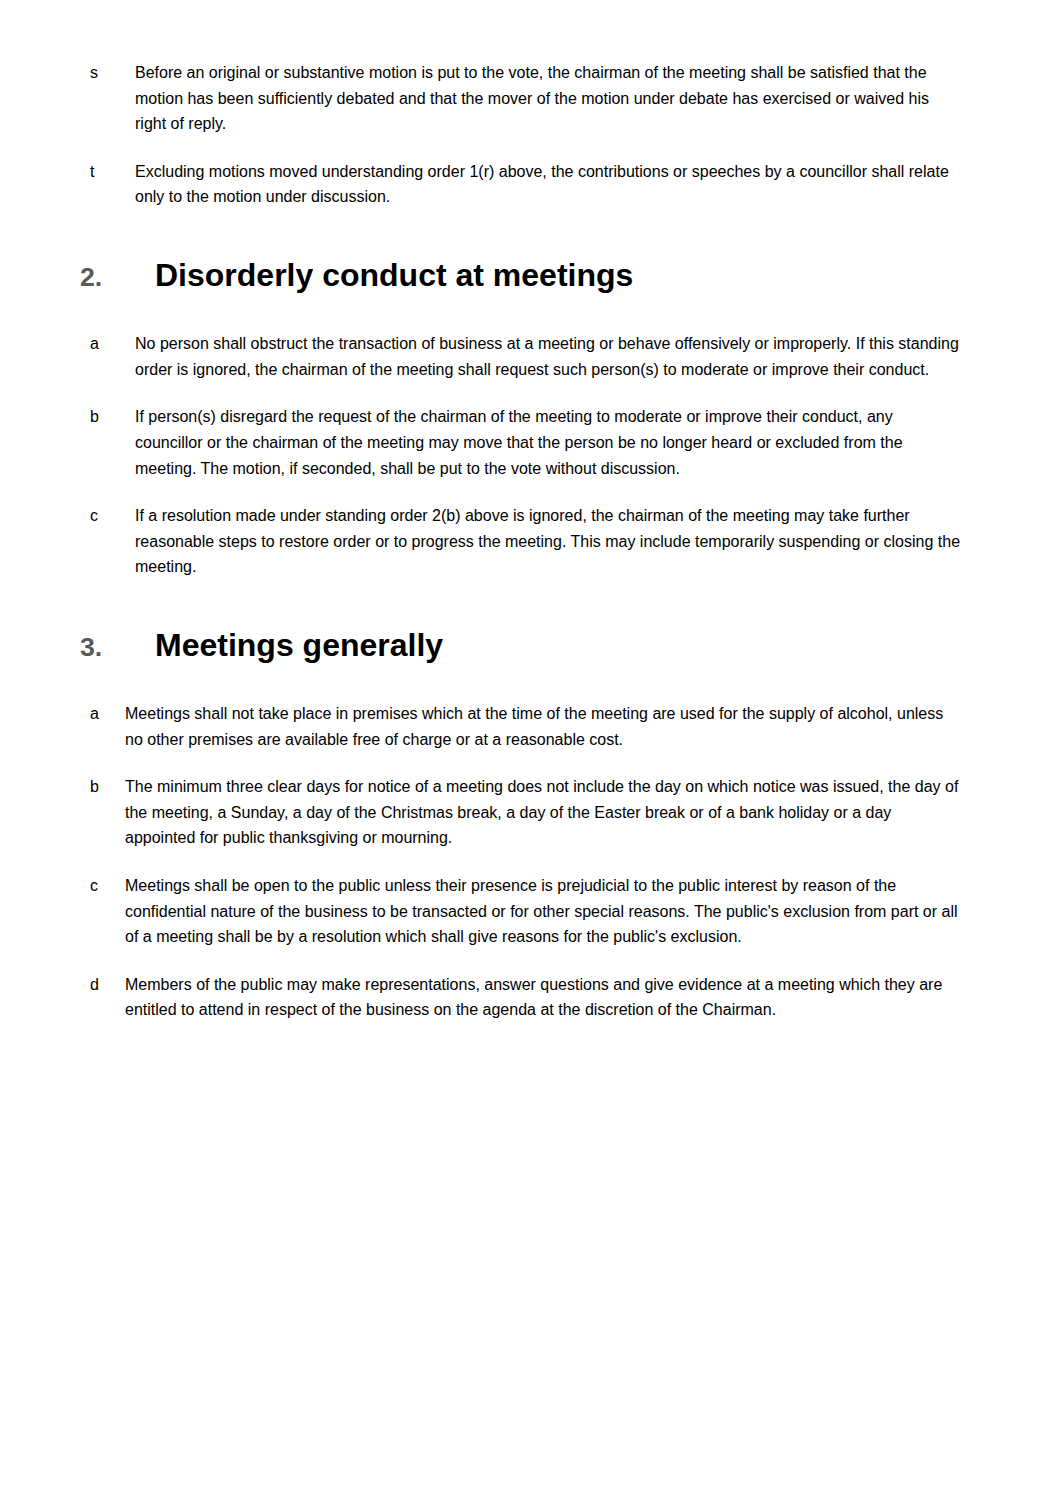s
Before an original or substantive motion is put to the vote, the chairman of the meeting shall be satisfied that the motion has been sufficiently debated and that the mover of the motion under debate has exercised or waived his right of reply.
t
Excluding motions moved understanding order 1(r) above, the contributions or speeches by a councillor shall relate only to the motion under discussion.
2. Disorderly conduct at meetings
a
No person shall obstruct the transaction of business at a meeting or behave offensively or improperly. If this standing order is ignored, the chairman of the meeting shall request such person(s) to moderate or improve their conduct.
b
If person(s) disregard the request of the chairman of the meeting to moderate or improve their conduct, any councillor or the chairman of the meeting may move that the person be no longer heard or excluded from the meeting. The motion, if seconded, shall be put to the vote without discussion.
c
If a resolution made under standing order 2(b) above is ignored, the chairman of the meeting may take further reasonable steps to restore order or to progress the meeting. This may include temporarily suspending or closing the meeting.
3. Meetings generally
a
Meetings shall not take place in premises which at the time of the meeting are used for the supply of alcohol, unless no other premises are available free of charge or at a reasonable cost.
b
The minimum three clear days for notice of a meeting does not include the day on which notice was issued, the day of the meeting, a Sunday, a day of the Christmas break, a day of the Easter break or of a bank holiday or a day appointed for public thanksgiving or mourning.
c
Meetings shall be open to the public unless their presence is prejudicial to the public interest by reason of the confidential nature of the business to be transacted or for other special reasons. The public's exclusion from part or all of a meeting shall be by a resolution which shall give reasons for the public's exclusion.
d
Members of the public may make representations, answer questions and give evidence at a meeting which they are entitled to attend in respect of the business on the agenda at the discretion of the Chairman.